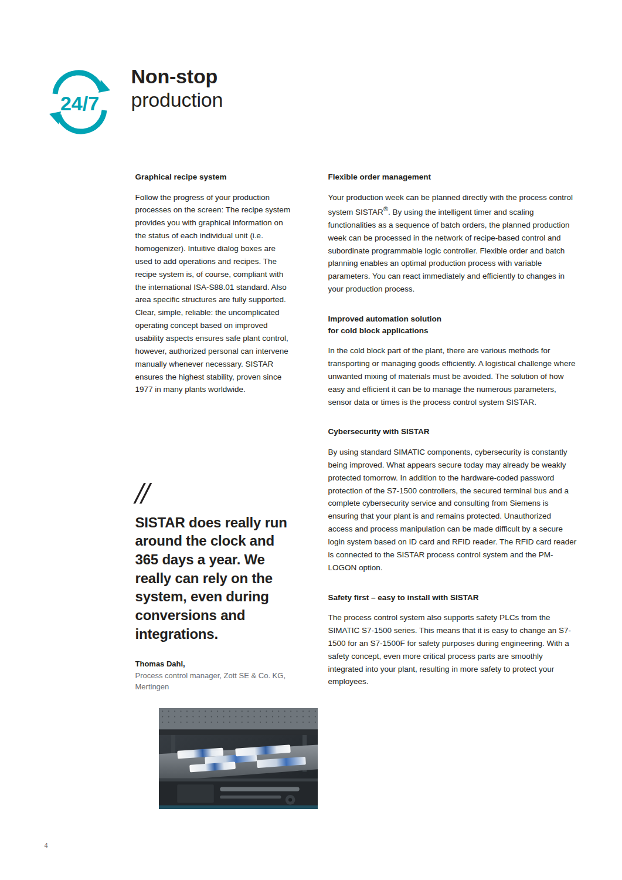24/7
Non-stopproduction
Graphical recipe system
Follow the progress of your production processes on the screen: The recipe system provides you with graphical information on the status of each individual unit (i.e. homogenizer). Intuitive dialog boxes are used to add operations and recipes. The recipe system is, of course, compliant with the international ISA-S88.01 standard. Also area specific structures are fully supported. Clear, simple, reliable: the uncomplicated operating concept based on improved usability aspects ensures safe plant control, however, authorized personal can intervene manually whenever necessary. SISTAR ensures the highest stability, proven since 1977 in many plants worldwide.
//
SISTAR does really run around the clock and 365 days a year. We really can rely on the system, even during conversions and integrations.
Thomas Dahl,
Process control manager, Zott SE & Co. KG, Mertingen
Flexible order management
Your production week can be planned directly with the process control system SISTAR®. By using the intelligent timer and scaling functionalities as a sequence of batch orders, the planned production week can be processed in the network of recipe-based control and subordinate programmable logic controller. Flexible order and batch planning enables an optimal production process with variable parameters. You can react immediately and efficiently to changes in your production process.
Improved automation solution
for cold block applications
In the cold block part of the plant, there are various methods for transporting or managing goods efficiently. A logistical challenge where unwanted mixing of materials must be avoided. The solution of how easy and efficient it can be to manage the numerous parameters, sensor data or times is the process control system SISTAR.
Cybersecurity with SISTAR
By using standard SIMATIC components, cybersecurity is constantly being improved. What appears secure today may already be weakly protected tomorrow. In addition to the hardware-coded password protection of the S7-1500 controllers, the secured terminal bus and a complete cybersecurity service and consulting from Siemens is ensuring that your plant is and remains protected. Unauthorized access and process manipulation can be made difficult by a secure login system based on ID card and RFID reader. The RFID card reader is connected to the SISTAR process control system and the PM-LOGON option.
Safety first – easy to install with SISTAR
The process control system also supports safety PLCs from the SIMATIC S7-1500 series. This means that it is easy to change an S7-1500 for an S7-1500F for safety purposes during engineering. With a safety concept, even more critical process parts are smoothly integrated into your plant, resulting in more safety to protect your employees.
4